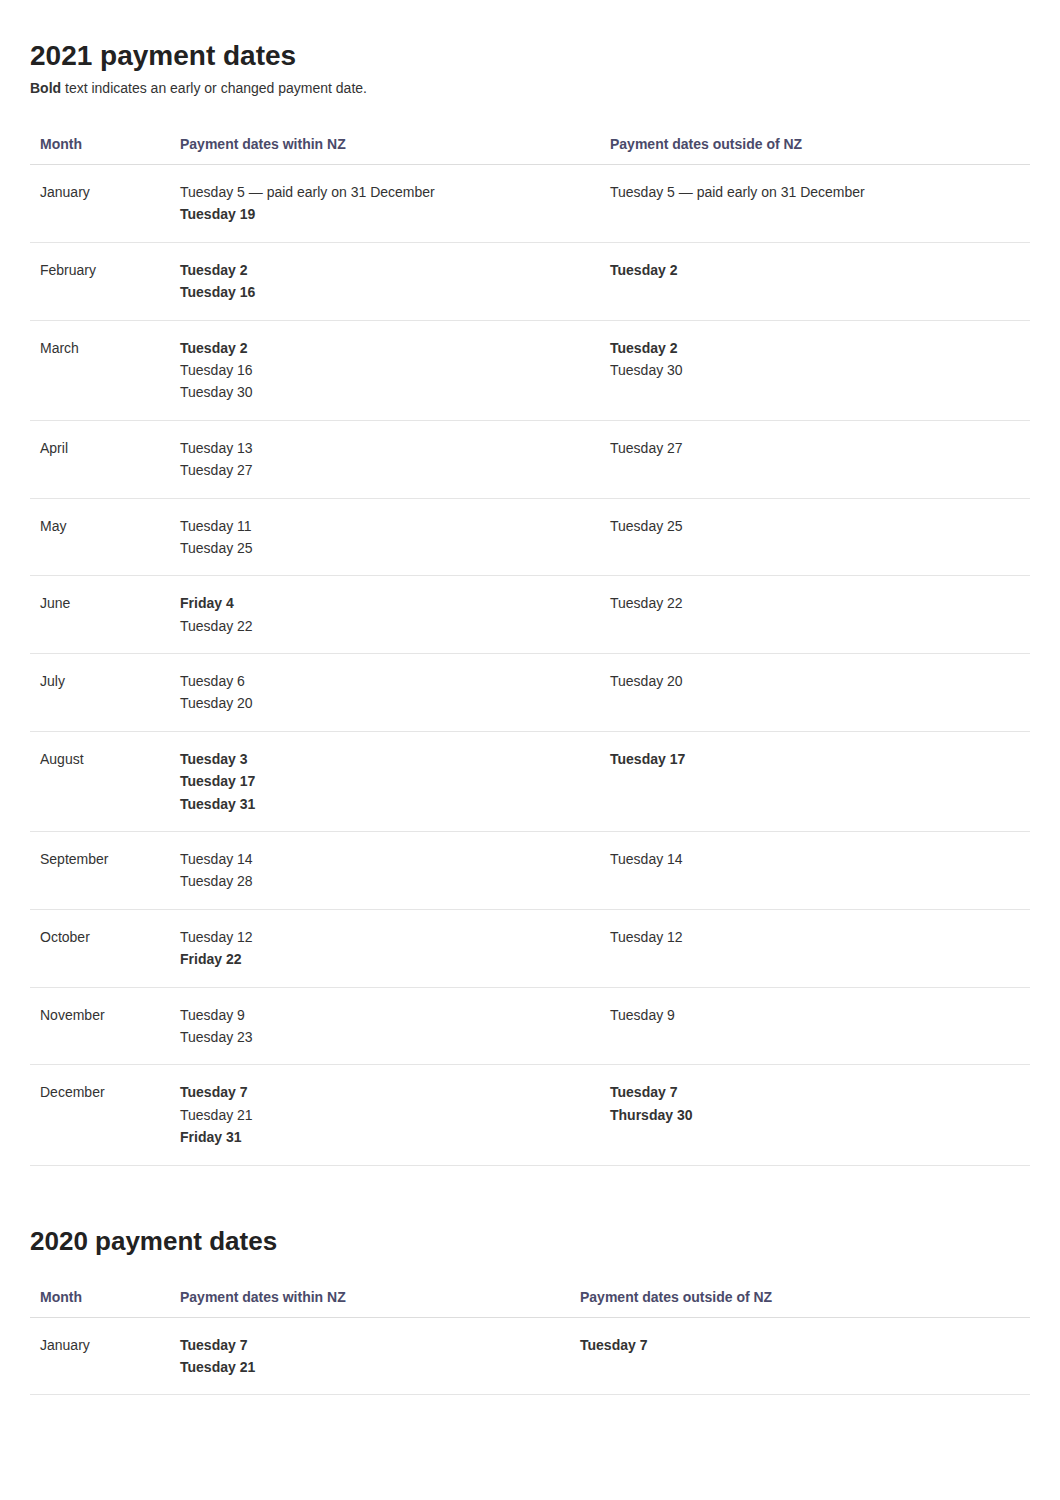2021 payment dates
Bold text indicates an early or changed payment date.
| Month | Payment dates within NZ | Payment dates outside of NZ |
| --- | --- | --- |
| January | Tuesday 5 — paid early on 31 December Tuesday 19 | Tuesday 5 — paid early on 31 December |
| February | Tuesday 2 Tuesday 16 | Tuesday 2 |
| March | Tuesday 2 Tuesday 16 Tuesday 30 | Tuesday 2 Tuesday 30 |
| April | Tuesday 13 Tuesday 27 | Tuesday 27 |
| May | Tuesday 11 Tuesday 25 | Tuesday 25 |
| June | Friday 4 Tuesday 22 | Tuesday 22 |
| July | Tuesday 6 Tuesday 20 | Tuesday 20 |
| August | Tuesday 3 Tuesday 17 Tuesday 31 | Tuesday 17 |
| September | Tuesday 14 Tuesday 28 | Tuesday 14 |
| October | Tuesday 12 Friday 22 | Tuesday 12 |
| November | Tuesday 9 Tuesday 23 | Tuesday 9 |
| December | Tuesday 7 Tuesday 21 Friday 31 | Tuesday 7 Thursday 30 |
2020 payment dates
| Month | Payment dates within NZ | Payment dates outside of NZ |
| --- | --- | --- |
| January | Tuesday 7 Tuesday 21 | Tuesday 7 |